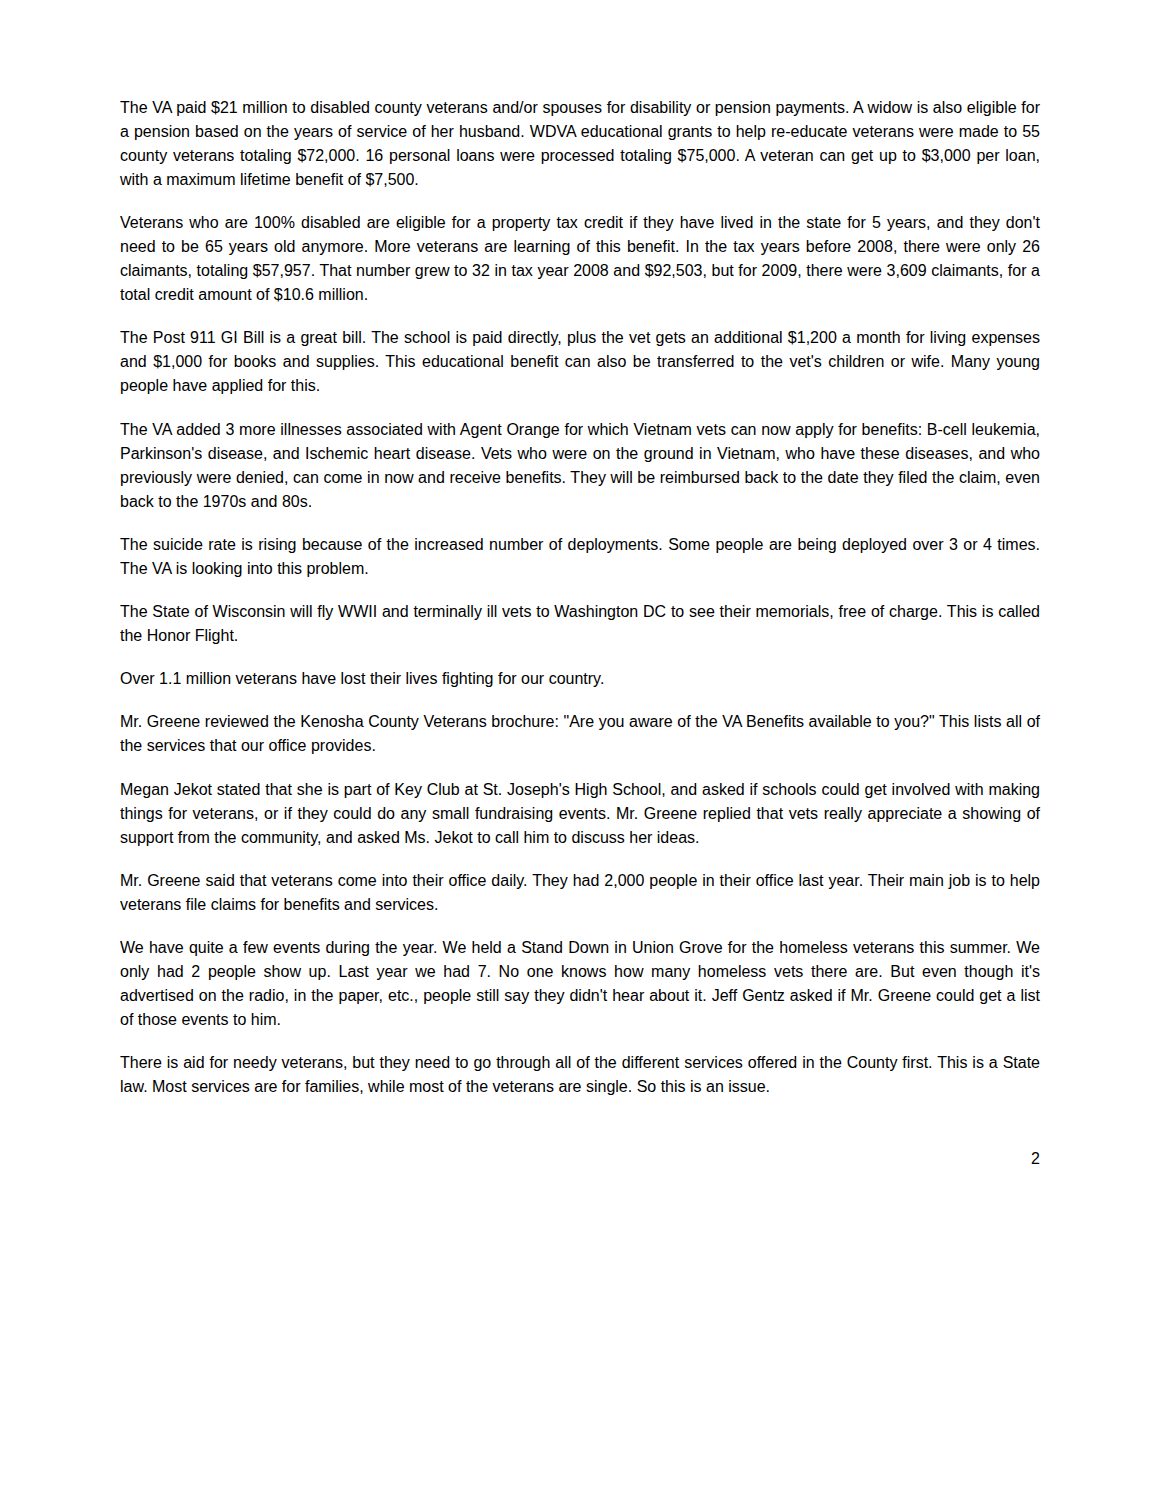The VA paid $21 million to disabled county veterans and/or spouses for disability or pension payments. A widow is also eligible for a pension based on the years of service of her husband. WDVA educational grants to help re-educate veterans were made to 55 county veterans totaling $72,000. 16 personal loans were processed totaling $75,000. A veteran can get up to $3,000 per loan, with a maximum lifetime benefit of $7,500.
Veterans who are 100% disabled are eligible for a property tax credit if they have lived in the state for 5 years, and they don't need to be 65 years old anymore. More veterans are learning of this benefit. In the tax years before 2008, there were only 26 claimants, totaling $57,957. That number grew to 32 in tax year 2008 and $92,503, but for 2009, there were 3,609 claimants, for a total credit amount of $10.6 million.
The Post 911 GI Bill is a great bill. The school is paid directly, plus the vet gets an additional $1,200 a month for living expenses and $1,000 for books and supplies. This educational benefit can also be transferred to the vet's children or wife. Many young people have applied for this.
The VA added 3 more illnesses associated with Agent Orange for which Vietnam vets can now apply for benefits: B-cell leukemia, Parkinson's disease, and Ischemic heart disease. Vets who were on the ground in Vietnam, who have these diseases, and who previously were denied, can come in now and receive benefits. They will be reimbursed back to the date they filed the claim, even back to the 1970s and 80s.
The suicide rate is rising because of the increased number of deployments. Some people are being deployed over 3 or 4 times. The VA is looking into this problem.
The State of Wisconsin will fly WWII and terminally ill vets to Washington DC to see their memorials, free of charge. This is called the Honor Flight.
Over 1.1 million veterans have lost their lives fighting for our country.
Mr. Greene reviewed the Kenosha County Veterans brochure: "Are you aware of the VA Benefits available to you?" This lists all of the services that our office provides.
Megan Jekot stated that she is part of Key Club at St. Joseph's High School, and asked if schools could get involved with making things for veterans, or if they could do any small fundraising events. Mr. Greene replied that vets really appreciate a showing of support from the community, and asked Ms. Jekot to call him to discuss her ideas.
Mr. Greene said that veterans come into their office daily. They had 2,000 people in their office last year. Their main job is to help veterans file claims for benefits and services.
We have quite a few events during the year. We held a Stand Down in Union Grove for the homeless veterans this summer. We only had 2 people show up. Last year we had 7. No one knows how many homeless vets there are. But even though it's advertised on the radio, in the paper, etc., people still say they didn't hear about it. Jeff Gentz asked if Mr. Greene could get a list of those events to him.
There is aid for needy veterans, but they need to go through all of the different services offered in the County first. This is a State law. Most services are for families, while most of the veterans are single. So this is an issue.
2